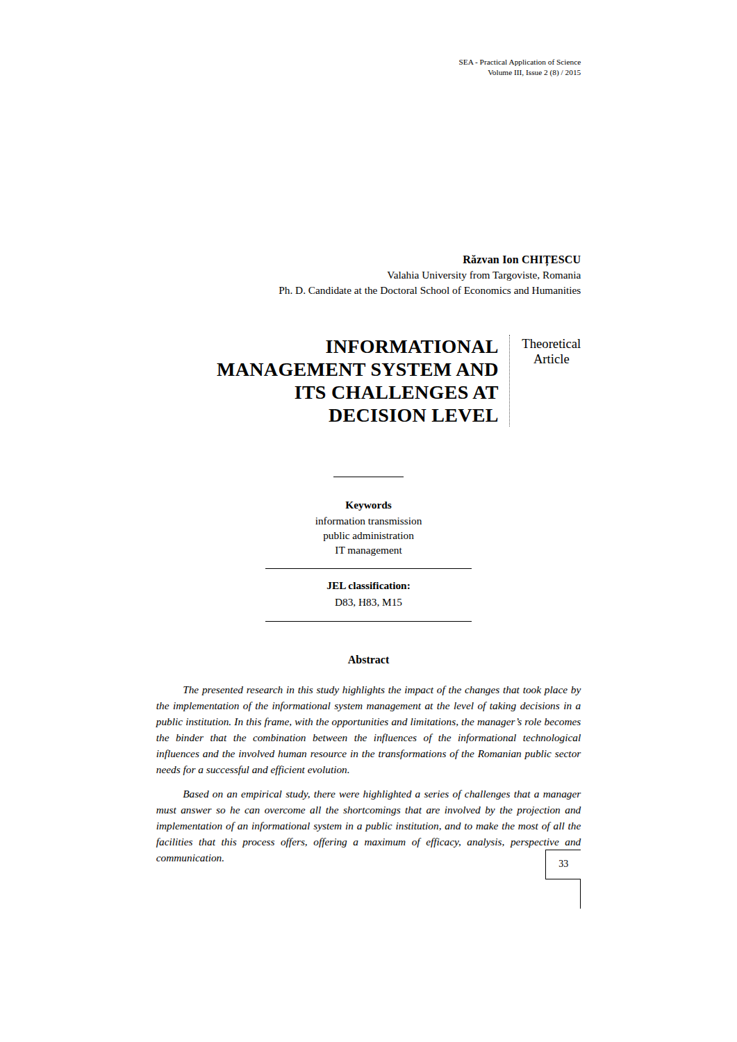SEA - Practical Application of Science
Volume III, Issue 2 (8) / 2015
Răzvan Ion CHIȚESCU
Valahia University from Targoviste, Romania
Ph. D. Candidate at the Doctoral School of Economics and Humanities
Informational Management System and Its Challenges at Decision Level
TheoreticalArticle
Keywords
information transmission
public administration
IT management
JEL classification:
D83, H83, M15
Abstract
The presented research in this study highlights the impact of the changes that took place by the implementation of the informational system management at the level of taking decisions in a public institution. In this frame, with the opportunities and limitations, the manager’s role becomes the binder that the combination between the influences of the informational technological influences and the involved human resource in the transformations of the Romanian public sector needs for a successful and efficient evolution.
Based on an empirical study, there were highlighted a series of challenges that a manager must answer so he can overcome all the shortcomings that are involved by the projection and implementation of an informational system in a public institution, and to make the most of all the facilities that this process offers, offering a maximum of efficacy, analysis, perspective and communication.
33